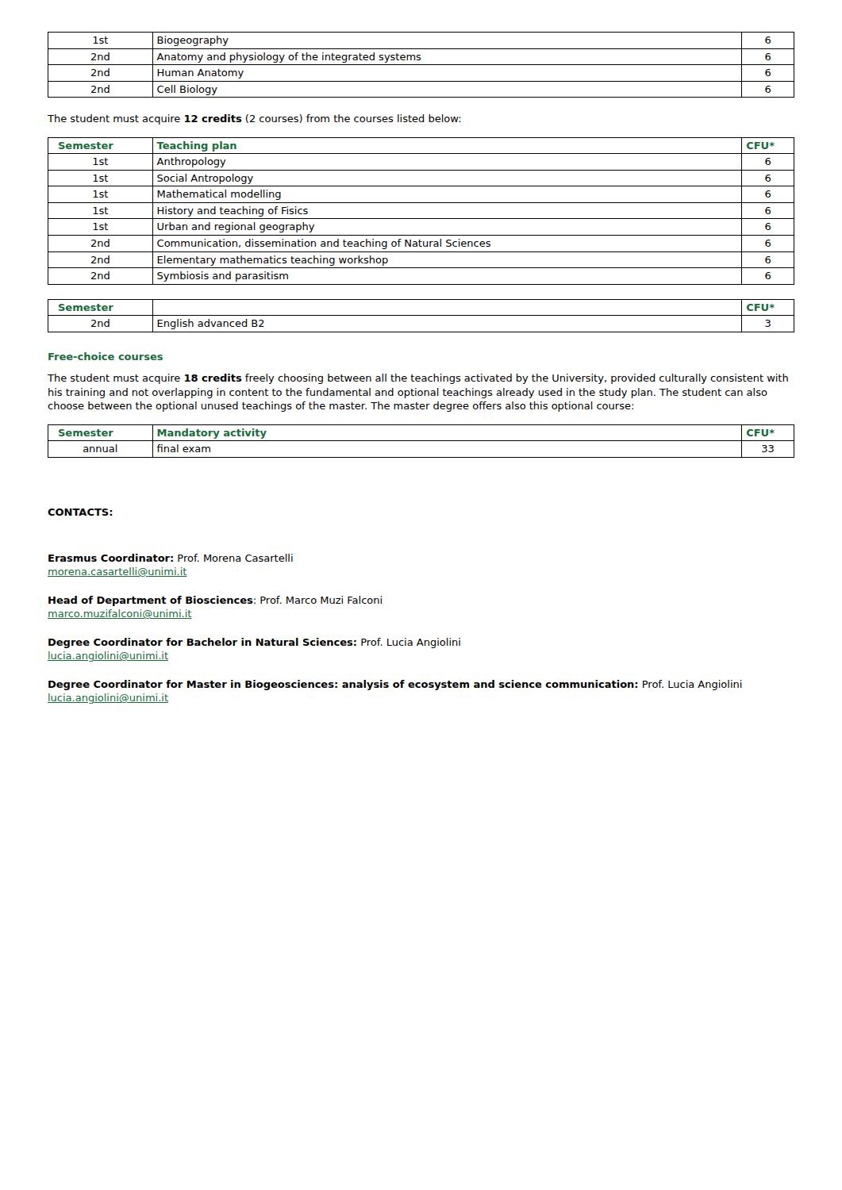| 1st | Biogeography | 6 |
| 2nd | Anatomy and physiology of the integrated systems | 6 |
| 2nd | Human Anatomy | 6 |
| 2nd | Cell Biology | 6 |
The student must acquire 12 credits (2 courses) from the courses listed below:
| Semester | Teaching plan | CFU* |
| --- | --- | --- |
| 1st | Anthropology | 6 |
| 1st | Social Antropology | 6 |
| 1st | Mathematical modelling | 6 |
| 1st | History and teaching of Fisics | 6 |
| 1st | Urban and regional geography | 6 |
| 2nd | Communication, dissemination and teaching of Natural Sciences | 6 |
| 2nd | Elementary mathematics teaching workshop | 6 |
| 2nd | Symbiosis and parasitism | 6 |
| Semester | | CFU* |
| --- | --- | --- |
| 2nd | English advanced B2 | 3 |
Free-choice courses
The student must acquire 18 credits freely choosing between all the teachings activated by the University, provided culturally consistent with his training and not overlapping in content to the fundamental and optional teachings already used in the study plan. The student can also choose between the optional unused teachings of the master. The master degree offers also this optional course:
| Semester | Mandatory activity | CFU* |
| --- | --- | --- |
| annual | final exam | 33 |
CONTACTS:
Erasmus Coordinator: Prof. Morena Casartelli
morena.casartelli@unimi.it
Head of Department of Biosciences: Prof. Marco Muzi Falconi
marco.muzifalconi@unimi.it
Degree Coordinator for Bachelor in Natural Sciences: Prof. Lucia Angiolini
lucia.angiolini@unimi.it
Degree Coordinator for Master in Biogeosciences: analysis of ecosystem and science communication: Prof. Lucia Angiolini
lucia.angiolini@unimi.it